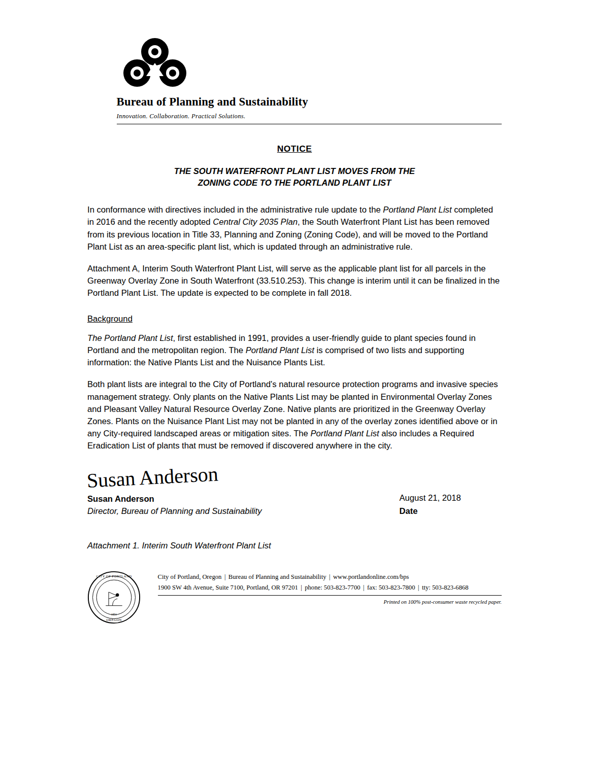Bureau of Planning and Sustainability
Innovation. Collaboration. Practical Solutions.
NOTICE
THE SOUTH WATERFRONT PLANT LIST MOVES FROM THE
ZONING CODE TO THE PORTLAND PLANT LIST
In conformance with directives included in the administrative rule update to the Portland Plant List completed in 2016 and the recently adopted Central City 2035 Plan, the South Waterfront Plant List has been removed from its previous location in Title 33, Planning and Zoning (Zoning Code), and will be moved to the Portland Plant List as an area-specific plant list, which is updated through an administrative rule.
Attachment A, Interim South Waterfront Plant List, will serve as the applicable plant list for all parcels in the Greenway Overlay Zone in South Waterfront (33.510.253). This change is interim until it can be finalized in the Portland Plant List. The update is expected to be complete in fall 2018.
Background
The Portland Plant List, first established in 1991, provides a user-friendly guide to plant species found in Portland and the metropolitan region. The Portland Plant List is comprised of two lists and supporting information: the Native Plants List and the Nuisance Plants List.
Both plant lists are integral to the City of Portland's natural resource protection programs and invasive species management strategy. Only plants on the Native Plants List may be planted in Environmental Overlay Zones and Pleasant Valley Natural Resource Overlay Zone. Native plants are prioritized in the Greenway Overlay Zones. Plants on the Nuisance Plant List may not be planted in any of the overlay zones identified above or in any City-required landscaped areas or mitigation sites. The Portland Plant List also includes a Required Eradication List of plants that must be removed if discovered anywhere in the city.
Susan Anderson
Susan Anderson
Director, Bureau of Planning and Sustainability
August 21, 2018
Date
Attachment 1. Interim South Waterfront Plant List
CITY OF PORTLAND OREGON 1851
City of Portland, Oregon | Bureau of Planning and Sustainability | www.portlandonline.com/bps
1900 SW 4th Avenue, Suite 7100, Portland, OR 97201 | phone: 503-823-7700 | fax: 503-823-7800 | tty: 503-823-6868
Printed on 100% post-consumer waste recycled paper.